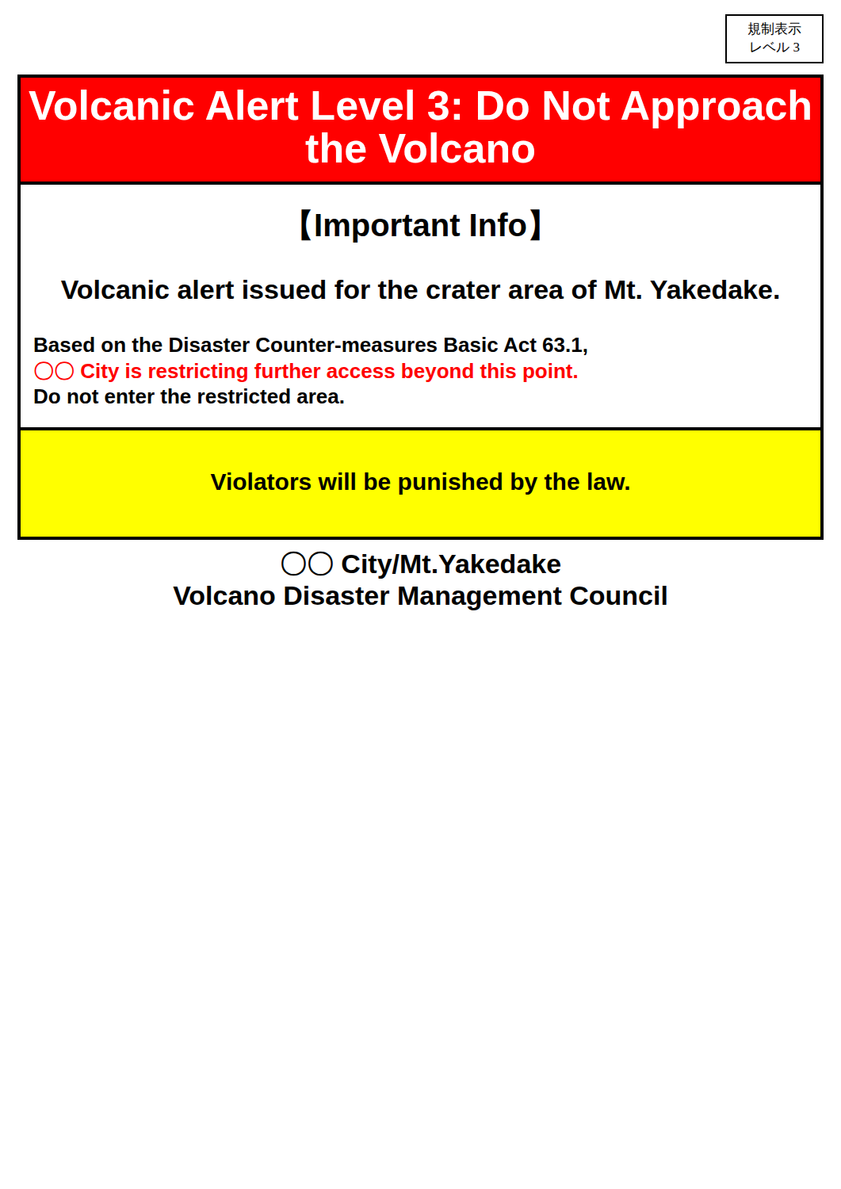規制表示
レベル 3
Volcanic Alert Level 3: Do Not Approach the Volcano
【Important Info】
Volcanic alert issued for the crater area of Mt. Yakedake.
Based on the Disaster Counter-measures Basic Act 63.1,
〇〇 City is restricting further access beyond this point.
Do not enter the restricted area.
Violators will be punished by the law.
〇〇 City/Mt.Yakedake
Volcano Disaster Management Council